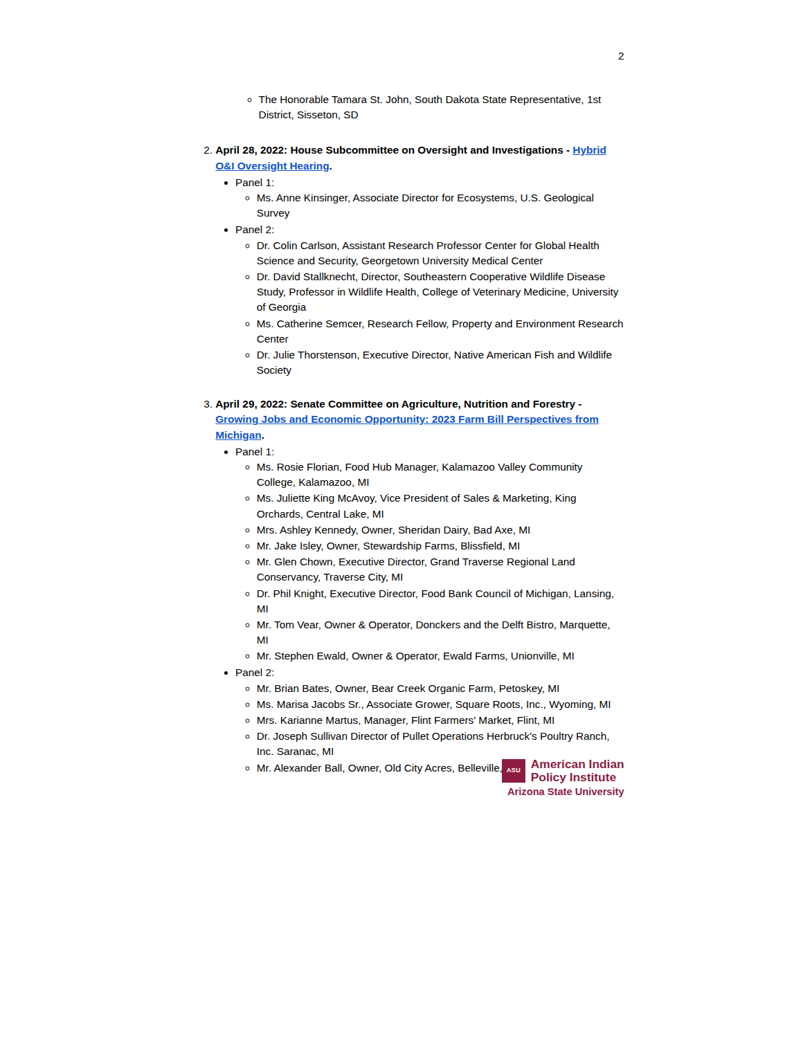2
The Honorable Tamara St. John, South Dakota State Representative, 1st District, Sisseton, SD
April 28, 2022: House Subcommittee on Oversight and Investigations - Hybrid O&I Oversight Hearing.
Panel 1:
Ms. Anne Kinsinger, Associate Director for Ecosystems, U.S. Geological Survey
Panel 2:
Dr. Colin Carlson, Assistant Research Professor Center for Global Health Science and Security, Georgetown University Medical Center
Dr. David Stallknecht, Director, Southeastern Cooperative Wildlife Disease Study, Professor in Wildlife Health, College of Veterinary Medicine, University of Georgia
Ms. Catherine Semcer, Research Fellow, Property and Environment Research Center
Dr. Julie Thorstenson, Executive Director, Native American Fish and Wildlife Society
April 29, 2022: Senate Committee on Agriculture, Nutrition and Forestry - Growing Jobs and Economic Opportunity: 2023 Farm Bill Perspectives from Michigan.
Panel 1:
Ms. Rosie Florian, Food Hub Manager, Kalamazoo Valley Community College, Kalamazoo, MI
Ms. Juliette King McAvoy, Vice President of Sales & Marketing, King Orchards, Central Lake, MI
Mrs. Ashley Kennedy, Owner, Sheridan Dairy, Bad Axe, MI
Mr. Jake Isley, Owner, Stewardship Farms, Blissfield, MI
Mr. Glen Chown, Executive Director, Grand Traverse Regional Land Conservancy, Traverse City, MI
Dr. Phil Knight, Executive Director, Food Bank Council of Michigan, Lansing, MI
Mr. Tom Vear, Owner & Operator, Donckers and the Delft Bistro, Marquette, MI
Mr. Stephen Ewald, Owner & Operator, Ewald Farms, Unionville, MI
Panel 2:
Mr. Brian Bates, Owner, Bear Creek Organic Farm, Petoskey, MI
Ms. Marisa Jacobs Sr., Associate Grower, Square Roots, Inc., Wyoming, MI
Mrs. Karianne Martus, Manager, Flint Farmers' Market, Flint, MI
Dr. Joseph Sullivan Director of Pullet Operations Herbruck's Poultry Ranch, Inc. Saranac, MI
Mr. Alexander Ball, Owner, Old City Acres, Belleville, MI
ASU
American Indian
Policy Institute
Arizona State University